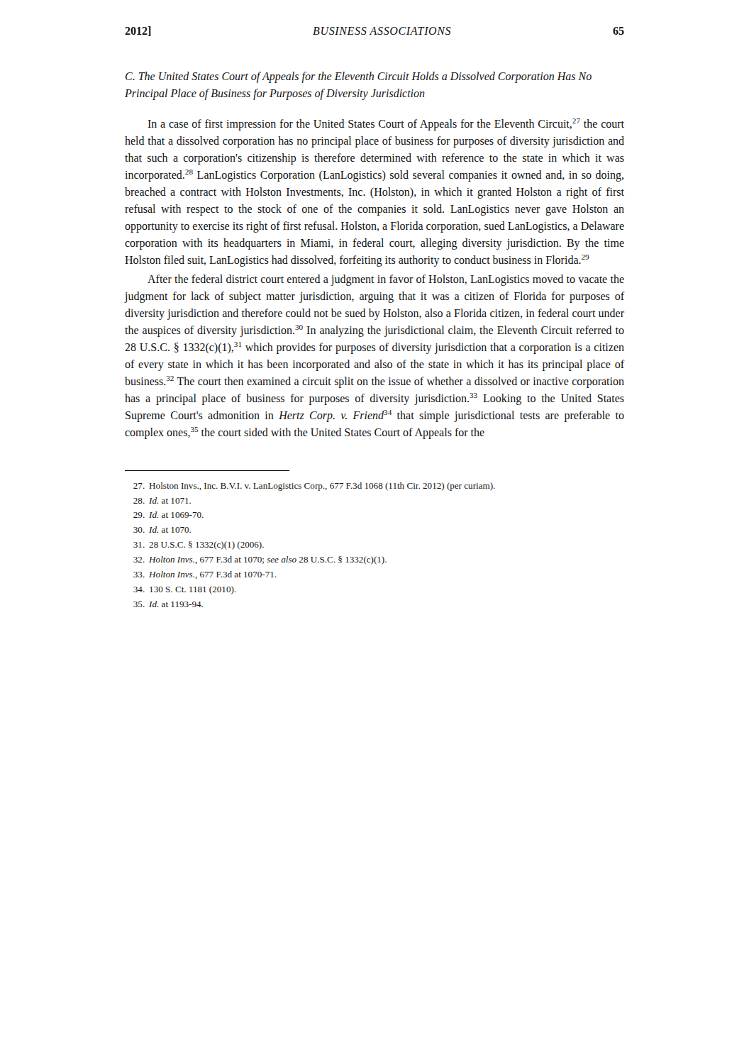2012] Business Associations 65
C. The United States Court of Appeals for the Eleventh Circuit Holds a Dissolved Corporation Has No Principal Place of Business for Purposes of Diversity Jurisdiction
In a case of first impression for the United States Court of Appeals for the Eleventh Circuit,27 the court held that a dissolved corporation has no principal place of business for purposes of diversity jurisdiction and that such a corporation's citizenship is therefore determined with reference to the state in which it was incorporated.28 LanLogistics Corporation (LanLogistics) sold several companies it owned and, in so doing, breached a contract with Holston Investments, Inc. (Holston), in which it granted Holston a right of first refusal with respect to the stock of one of the companies it sold. LanLogistics never gave Holston an opportunity to exercise its right of first refusal. Holston, a Florida corporation, sued LanLogistics, a Delaware corporation with its headquarters in Miami, in federal court, alleging diversity jurisdiction. By the time Holston filed suit, LanLogistics had dissolved, forfeiting its authority to conduct business in Florida.29
After the federal district court entered a judgment in favor of Holston, LanLogistics moved to vacate the judgment for lack of subject matter jurisdiction, arguing that it was a citizen of Florida for purposes of diversity jurisdiction and therefore could not be sued by Holston, also a Florida citizen, in federal court under the auspices of diversity jurisdiction.30 In analyzing the jurisdictional claim, the Eleventh Circuit referred to 28 U.S.C. § 1332(c)(1),31 which provides for purposes of diversity jurisdiction that a corporation is a citizen of every state in which it has been incorporated and also of the state in which it has its principal place of business.32 The court then examined a circuit split on the issue of whether a dissolved or inactive corporation has a principal place of business for purposes of diversity jurisdiction.33 Looking to the United States Supreme Court's admonition in Hertz Corp. v. Friend34 that simple jurisdictional tests are preferable to complex ones,35 the court sided with the United States Court of Appeals for the
Holston Invs., Inc. B.V.I. v. LanLogistics Corp., 677 F.3d 1068 (11th Cir. 2012) (per curiam).
Id. at 1071.
Id. at 1069-70.
Id. at 1070.
28 U.S.C. § 1332(c)(1) (2006).
Holton Invs., 677 F.3d at 1070; see also 28 U.S.C. § 1332(c)(1).
Holton Invs., 677 F.3d at 1070-71.
130 S. Ct. 1181 (2010).
Id. at 1193-94.